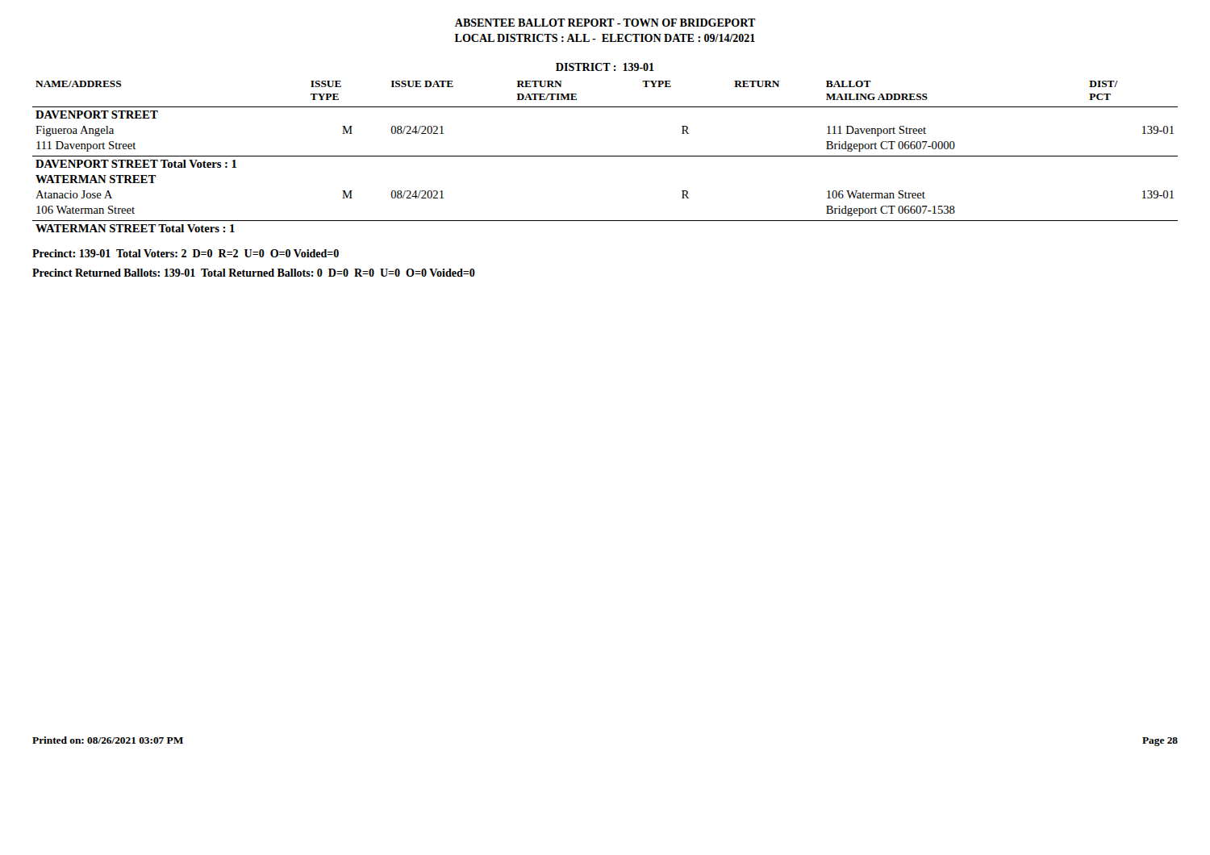ABSENTEE BALLOT REPORT - TOWN OF BRIDGEPORT
LOCAL DISTRICTS : ALL - ELECTION DATE : 09/14/2021
DISTRICT : 139-01
| NAME/ADDRESS | ISSUE TYPE | ISSUE DATE | RETURN DATE/TIME | TYPE | RETURN | BALLOT MAILING ADDRESS | DIST/ PCT |
| --- | --- | --- | --- | --- | --- | --- | --- |
| DAVENPORT STREET |
| Figueroa Angela | M | 08/24/2021 | | R | | 111 Davenport Street | 139-01 |
| 111 Davenport Street | | | | | | Bridgeport CT 06607-0000 | |
| DAVENPORT STREET Total Voters : 1 |
| WATERMAN STREET |
| Atanacio Jose A | M | 08/24/2021 | | R | | 106 Waterman Street | 139-01 |
| 106 Waterman Street | | | | | | Bridgeport CT 06607-1538 | |
| WATERMAN STREET Total Voters : 1 |
Precinct: 139-01 Total Voters: 2 D=0 R=2 U=0 O=0 Voided=0
Precinct Returned Ballots: 139-01 Total Returned Ballots: 0 D=0 R=0 U=0 O=0 Voided=0
Printed on: 08/26/2021 03:07 PM
Page 28